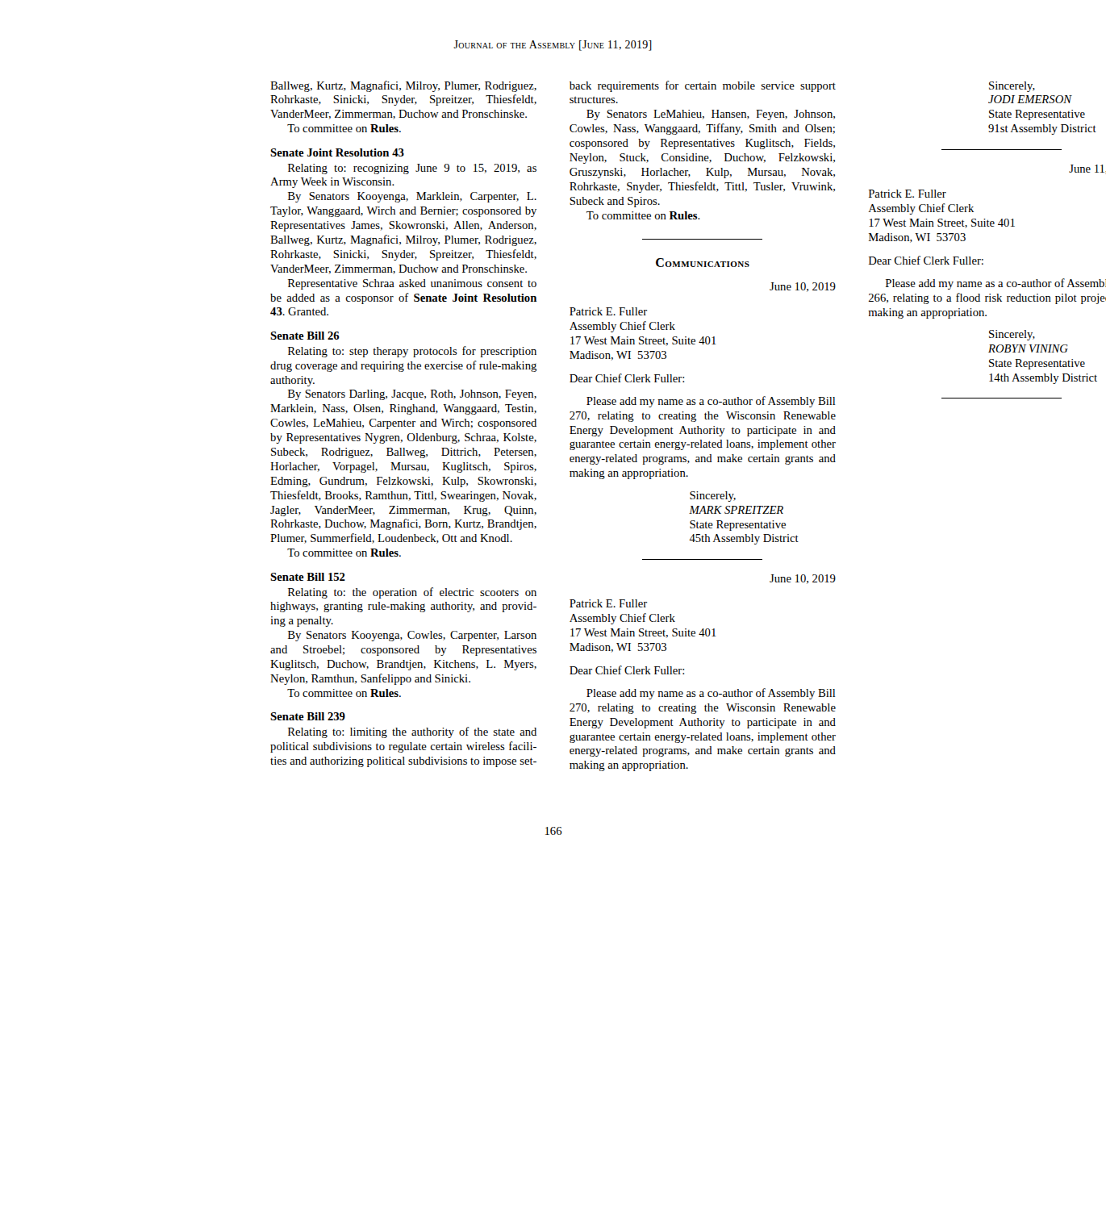Journal of the Assembly [June 11, 2019]
Ballweg, Kurtz, Magnafici, Milroy, Plumer, Rodriguez, Rohrkaste, Sinicki, Snyder, Spreitzer, Thiesfeldt, VanderMeer, Zimmerman, Duchow and Pronschinske.
To committee on Rules.
Senate Joint Resolution 43
Relating to: recognizing June 9 to 15, 2019, as Army Week in Wisconsin.
By Senators Kooyenga, Marklein, Carpenter, L. Taylor, Wanggaard, Wirch and Bernier; cosponsored by Representatives James, Skowronski, Allen, Anderson, Ballweg, Kurtz, Magnafici, Milroy, Plumer, Rodriguez, Rohrkaste, Sinicki, Snyder, Spreitzer, Thiesfeldt, VanderMeer, Zimmerman, Duchow and Pronschinske.
Representative Schraa asked unanimous consent to be added as a cosponsor of Senate Joint Resolution 43. Granted.
Senate Bill 26
Relating to: step therapy protocols for prescription drug coverage and requiring the exercise of rule-making authority.
By Senators Darling, Jacque, Roth, Johnson, Feyen, Marklein, Nass, Olsen, Ringhand, Wanggaard, Testin, Cowles, LeMahieu, Carpenter and Wirch; cosponsored by Representatives Nygren, Oldenburg, Schraa, Kolste, Subeck, Rodriguez, Ballweg, Dittrich, Petersen, Horlacher, Vorpagel, Mursau, Kuglitsch, Spiros, Edming, Gundrum, Felzkowski, Kulp, Skowronski, Thiesfeldt, Brooks, Ramthun, Tittl, Swearingen, Novak, Jagler, VanderMeer, Zimmerman, Krug, Quinn, Rohrkaste, Duchow, Magnafici, Born, Kurtz, Brandtjen, Plumer, Summerfield, Loudenbeck, Ott and Knodl.
To committee on Rules.
Senate Bill 152
Relating to: the operation of electric scooters on highways, granting rule-making authority, and providing a penalty.
By Senators Kooyenga, Cowles, Carpenter, Larson and Stroebel; cosponsored by Representatives Kuglitsch, Duchow, Brandtjen, Kitchens, L. Myers, Neylon, Ramthun, Sanfelippo and Sinicki.
To committee on Rules.
Senate Bill 239
Relating to: limiting the authority of the state and political subdivisions to regulate certain wireless facilities and authorizing political subdivisions to impose setback requirements for certain mobile service support structures.
By Senators LeMahieu, Hansen, Feyen, Johnson, Cowles, Nass, Wanggaard, Tiffany, Smith and Olsen; cosponsored by Representatives Kuglitsch, Fields, Neylon, Stuck, Considine, Duchow, Felzkowski, Gruszynski, Horlacher, Kulp, Mursau, Novak, Rohrkaste, Snyder, Thiesfeldt, Tittl, Tusler, Vruwink, Subeck and Spiros.
To committee on Rules.
Communications
June 10, 2019
Patrick E. Fuller
Assembly Chief Clerk
17 West Main Street, Suite 401
Madison, WI 53703
Dear Chief Clerk Fuller:
Please add my name as a co-author of Assembly Bill 270, relating to creating the Wisconsin Renewable Energy Development Authority to participate in and guarantee certain energy-related loans, implement other energy-related programs, and make certain grants and making an appropriation.
Sincerely,
MARK SPREITZER
State Representative
45th Assembly District
June 10, 2019
Patrick E. Fuller
Assembly Chief Clerk
17 West Main Street, Suite 401
Madison, WI 53703
Dear Chief Clerk Fuller:
Please add my name as a co-author of Assembly Bill 270, relating to creating the Wisconsin Renewable Energy Development Authority to participate in and guarantee certain energy-related loans, implement other energy-related programs, and make certain grants and making an appropriation.
Sincerely,
JODI EMERSON
State Representative
91st Assembly District
June 11, 2019
Patrick E. Fuller
Assembly Chief Clerk
17 West Main Street, Suite 401
Madison, WI 53703
Dear Chief Clerk Fuller:
Please add my name as a co-author of Assembly Bill 266, relating to a flood risk reduction pilot project and making an appropriation.
Sincerely,
ROBYN VINING
State Representative
14th Assembly District
166